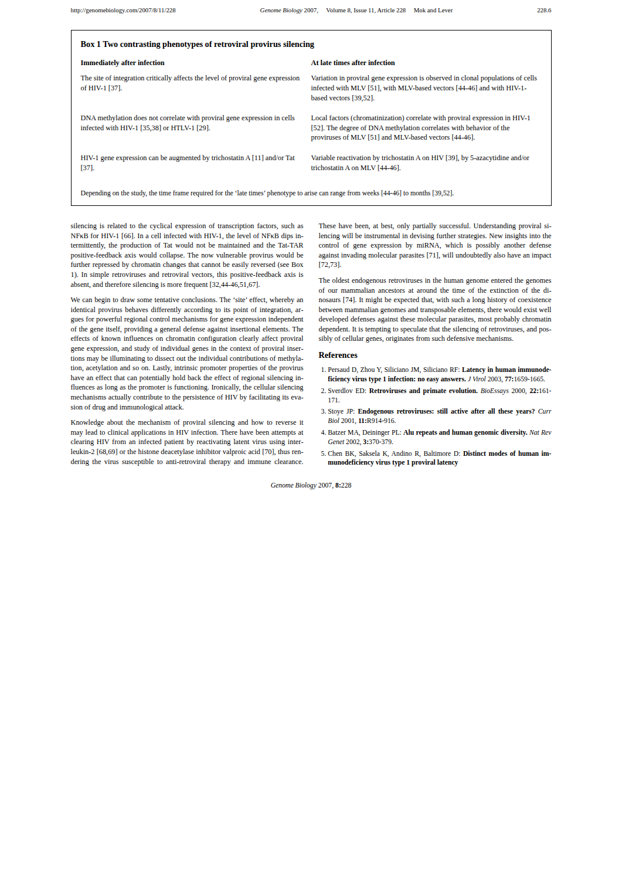http://genomebiology.com/2007/8/11/228 Genome Biology 2007, Volume 8, Issue 11, Article 228 Mok and Lever 228.6
Box 1 Two contrasting phenotypes of retroviral provirus silencing
| Immediately after infection | At late times after infection |
| --- | --- |
| The site of integration critically affects the level of proviral gene expression of HIV-1 [37]. | Variation in proviral gene expression is observed in clonal populations of cells infected with MLV [51], with MLV-based vectors [44-46] and with HIV-1-based vectors [39,52]. |
| DNA methylation does not correlate with proviral gene expression in cells infected with HIV-1 [35,38] or HTLV-1 [29]. | Local factors (chromatinization) correlate with proviral expression in HIV-1 [52]. The degree of DNA methylation correlates with behavior of the proviruses of MLV [51] and MLV-based vectors [44-46]. |
| HIV-1 gene expression can be augmented by trichostatin A [11] and/or Tat [37]. | Variable reactivation by trichostatin A on HIV [39], by 5-azacytidine and/or trichostatin A on MLV [44-46]. |
Depending on the study, the time frame required for the ‘late times’ phenotype to arise can range from weeks [44-46] to months [39,52].
silencing is related to the cyclical expression of transcription factors, such as NFκB for HIV-1 [66]. In a cell infected with HIV-1, the level of NFκB dips intermittently, the production of Tat would not be maintained and the Tat-TAR positive-feedback axis would collapse. The now vulnerable provirus would be further repressed by chromatin changes that cannot be easily reversed (see Box 1). In simple retroviruses and retroviral vectors, this positive-feedback axis is absent, and therefore silencing is more frequent [32,44-46,51,67].
We can begin to draw some tentative conclusions. The ‘site’ effect, whereby an identical provirus behaves differently according to its point of integration, argues for powerful regional control mechanisms for gene expression independent of the gene itself, providing a general defense against insertional elements. The effects of known influences on chromatin configuration clearly affect proviral gene expression, and study of individual genes in the context of proviral insertions may be illuminating to dissect out the individual contributions of methylation, acetylation and so on. Lastly, intrinsic promoter properties of the provirus have an effect that can potentially hold back the effect of regional silencing influences as long as the promoter is functioning. Ironically, the cellular silencing mechanisms actually contribute to the persistence of HIV by facilitating its evasion of drug and immunological attack.
Knowledge about the mechanism of proviral silencing and how to reverse it may lead to clinical applications in HIV infection. There have been attempts at clearing HIV from an infected patient by reactivating latent virus using interleukin-2 [68,69] or the histone deacetylase inhibitor valproic acid [70], thus rendering the virus susceptible to anti-retroviral therapy and immune clearance. These have been, at best, only partially successful. Understanding proviral silencing will be instrumental in devising further strategies. New insights into the control of gene expression by miRNA, which is possibly another defense against invading molecular parasites [71], will undoubtedly also have an impact [72,73].
The oldest endogenous retroviruses in the human genome entered the genomes of our mammalian ancestors at around the time of the extinction of the dinosaurs [74]. It might be expected that, with such a long history of coexistence between mammalian genomes and transposable elements, there would exist well developed defenses against these molecular parasites, most probably chromatin dependent. It is tempting to speculate that the silencing of retroviruses, and possibly of cellular genes, originates from such defensive mechanisms.
References
Persaud D, Zhou Y, Siliciano JM, Siliciano RF: Latency in human immunodeficiency virus type 1 infection: no easy answers. J Virol 2003, 77: 1659-1665.
Sverdlov ED: Retroviruses and primate evolution. BioEssays 2000, 22: 161-171.
Stoye JP: Endogenous retroviruses: still active after all these years? Curr Biol 2001, 11: R914-916.
Batzer MA, Deininger PL: Alu repeats and human genomic diversity. Nat Rev Genet 2002, 3: 370-379.
Chen BK, Saksela K, Andino R, Baltimore D: Distinct modes of human immunodeficiency virus type 1 proviral latency
Genome Biology 2007, 8: 228